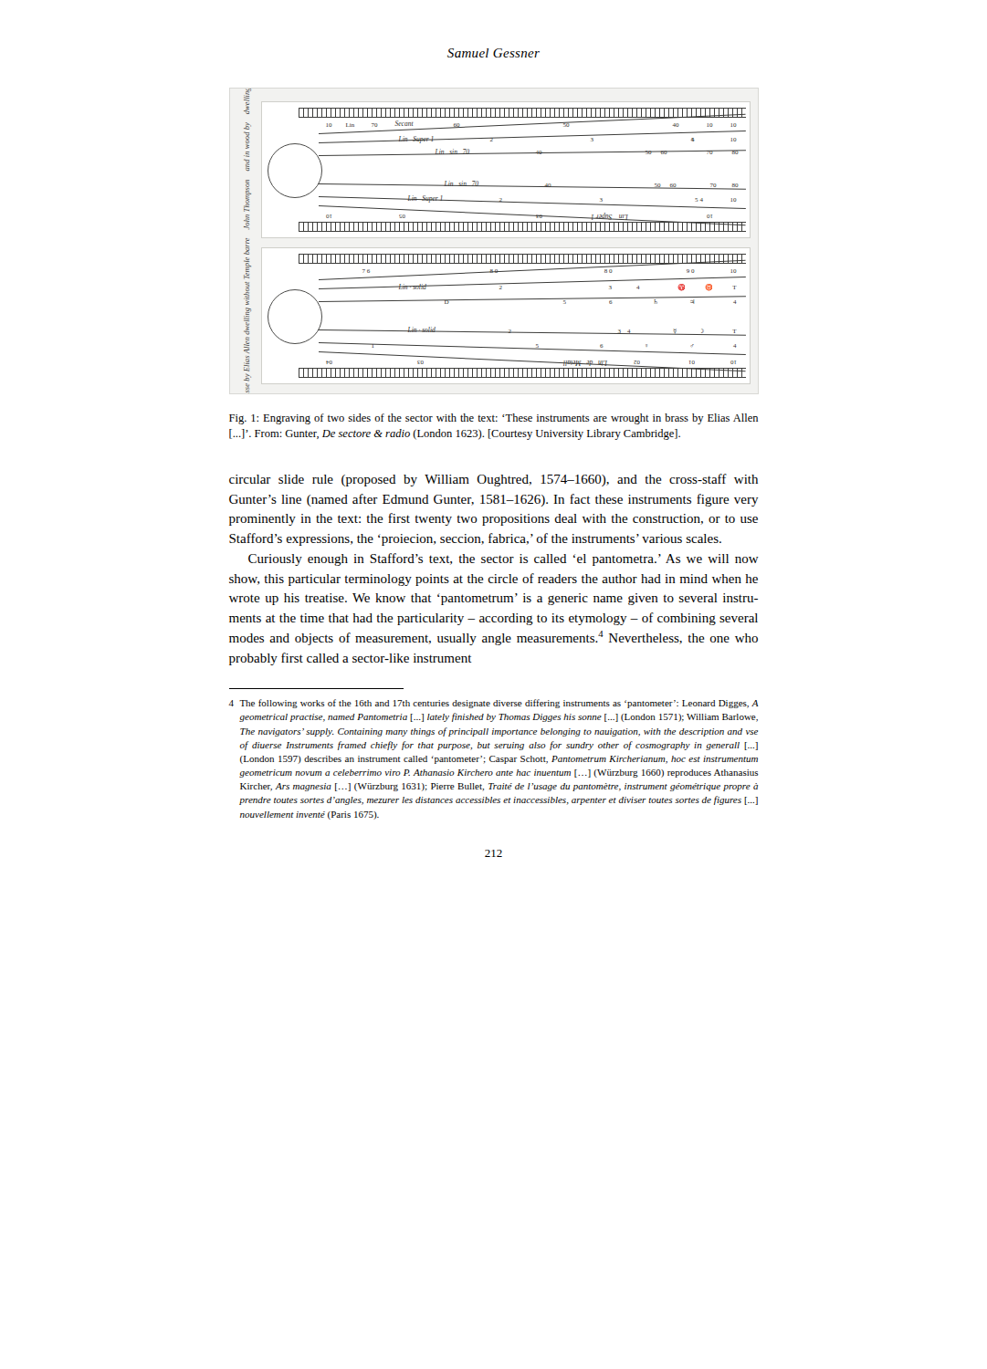Samuel Gessner
These instruments are wrought in brasse by Elias Allen dwelling without Temple barre John Thompson and in wood by dwelling in Hosier lane St Clements church
10 Lin 70 Secant 60 50 40 10 10 Lin Super 1 2 3 4 5 10 Lin sin 70 40 50 60 70 80 Lin sin 70 40 50 60 70 80 Lin Super 1 2 3 4 5 10 10 05 03 Lin Super 1 10
7 6 8 0 8 0 9 0 10 Lin · solid 2 3 4 ♈ ♉ T D 5 6 ♄ ♃ 4 Lin · solid 2 3 4 ☿ ☽ T 1 5 6 ♀ ♂ 4 04 03 Lin de Metall 02 01 10
Fig. 1: Engraving of two sides of the sector with the text: ‘These instruments are wrought in brass by Elias Allen [...]’. From: Gunter, De sectore & radio (London 1623). [Courtesy University Library Cambridge].
circular slide rule (proposed by William Oughtred, 1574–1660), and the cross-staff with Gunter’s line (named after Edmund Gunter, 1581–1626). In fact these instruments figure very prominently in the text: the first twenty two propositions deal with the construction, or to use Stafford’s expressions, the ‘proiecion, seccion, fabrica,’ of the instruments’ various scales.
Curiously enough in Stafford’s text, the sector is called ‘el pantometra.’ As we will now show, this particular terminology points at the circle of readers the author had in mind when he wrote up his treatise. We know that ‘pantometrum’ is a generic name given to several instruments at the time that had the particularity – according to its etymology – of combining several modes and objects of measurement, usually angle measurements.4 Nevertheless, the one who probably first called a sector-like instrument
4 The following works of the 16th and 17th centuries designate diverse differing instruments as ‘pantometer’: Leonard Digges, A geometrical practise, named Pantometria [...] lately finished by Thomas Digges his sonne [...] (London 1571); William Barlowe, The navigators’ supply. Containing many things of principall importance belonging to nauigation, with the description and vse of diuerse Instruments framed chiefly for that purpose, but seruing also for sundry other of cosmography in generall [...] (London 1597) describes an instrument called ‘pantometer’; Caspar Schott, Pantometrum Kircherianum, hoc est instrumentum geometricum novum a celeberrimo viro P. Athanasio Kirchero ante hac inuentum […] (Würzburg 1660) reproduces Athanasius Kircher, Ars magnesia […] (Würzburg 1631); Pierre Bullet, Traité de l’usage du pantomètre, instrument géométrique propre à prendre toutes sortes d’angles, mezurer les distances accessibles et inaccessibles, arpenter et diviser toutes sortes de figures [...] nouvellement inventé (Paris 1675).
212